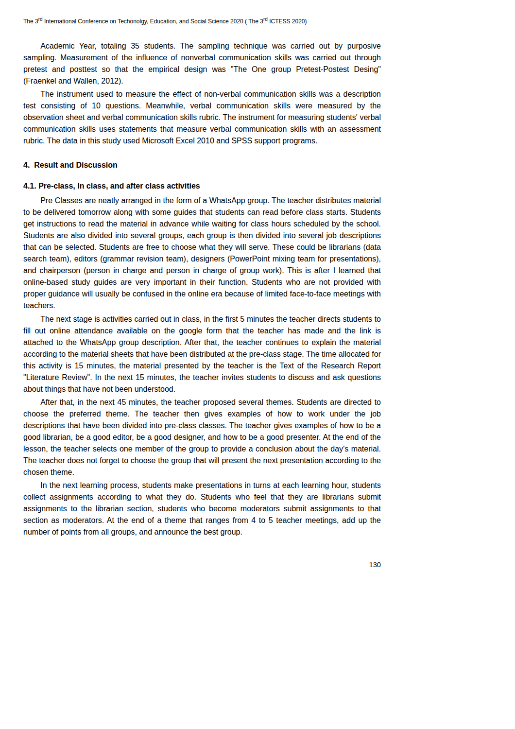The 3rd International Conference on Techonolgy, Education, and Social Science 2020 ( The 3rd ICTESS 2020)
Academic Year, totaling 35 students. The sampling technique was carried out by purposive sampling. Measurement of the influence of nonverbal communication skills was carried out through pretest and posttest so that the empirical design was "The One group Pretest-Postest Desing" (Fraenkel and Wallen, 2012).
The instrument used to measure the effect of non-verbal communication skills was a description test consisting of 10 questions. Meanwhile, verbal communication skills were measured by the observation sheet and verbal communication skills rubric. The instrument for measuring students' verbal communication skills uses statements that measure verbal communication skills with an assessment rubric. The data in this study used Microsoft Excel 2010 and SPSS support programs.
4. Result and Discussion
4.1. Pre-class, In class, and after class activities
Pre Classes are neatly arranged in the form of a WhatsApp group. The teacher distributes material to be delivered tomorrow along with some guides that students can read before class starts. Students get instructions to read the material in advance while waiting for class hours scheduled by the school. Students are also divided into several groups, each group is then divided into several job descriptions that can be selected. Students are free to choose what they will serve. These could be librarians (data search team), editors (grammar revision team), designers (PowerPoint mixing team for presentations), and chairperson (person in charge and person in charge of group work). This is after I learned that online-based study guides are very important in their function. Students who are not provided with proper guidance will usually be confused in the online era because of limited face-to-face meetings with teachers.
The next stage is activities carried out in class, in the first 5 minutes the teacher directs students to fill out online attendance available on the google form that the teacher has made and the link is attached to the WhatsApp group description. After that, the teacher continues to explain the material according to the material sheets that have been distributed at the pre-class stage. The time allocated for this activity is 15 minutes, the material presented by the teacher is the Text of the Research Report "Literature Review". In the next 15 minutes, the teacher invites students to discuss and ask questions about things that have not been understood.
After that, in the next 45 minutes, the teacher proposed several themes. Students are directed to choose the preferred theme. The teacher then gives examples of how to work under the job descriptions that have been divided into pre-class classes. The teacher gives examples of how to be a good librarian, be a good editor, be a good designer, and how to be a good presenter. At the end of the lesson, the teacher selects one member of the group to provide a conclusion about the day's material. The teacher does not forget to choose the group that will present the next presentation according to the chosen theme.
In the next learning process, students make presentations in turns at each learning hour, students collect assignments according to what they do. Students who feel that they are librarians submit assignments to the librarian section, students who become moderators submit assignments to that section as moderators. At the end of a theme that ranges from 4 to 5 teacher meetings, add up the number of points from all groups, and announce the best group.
130